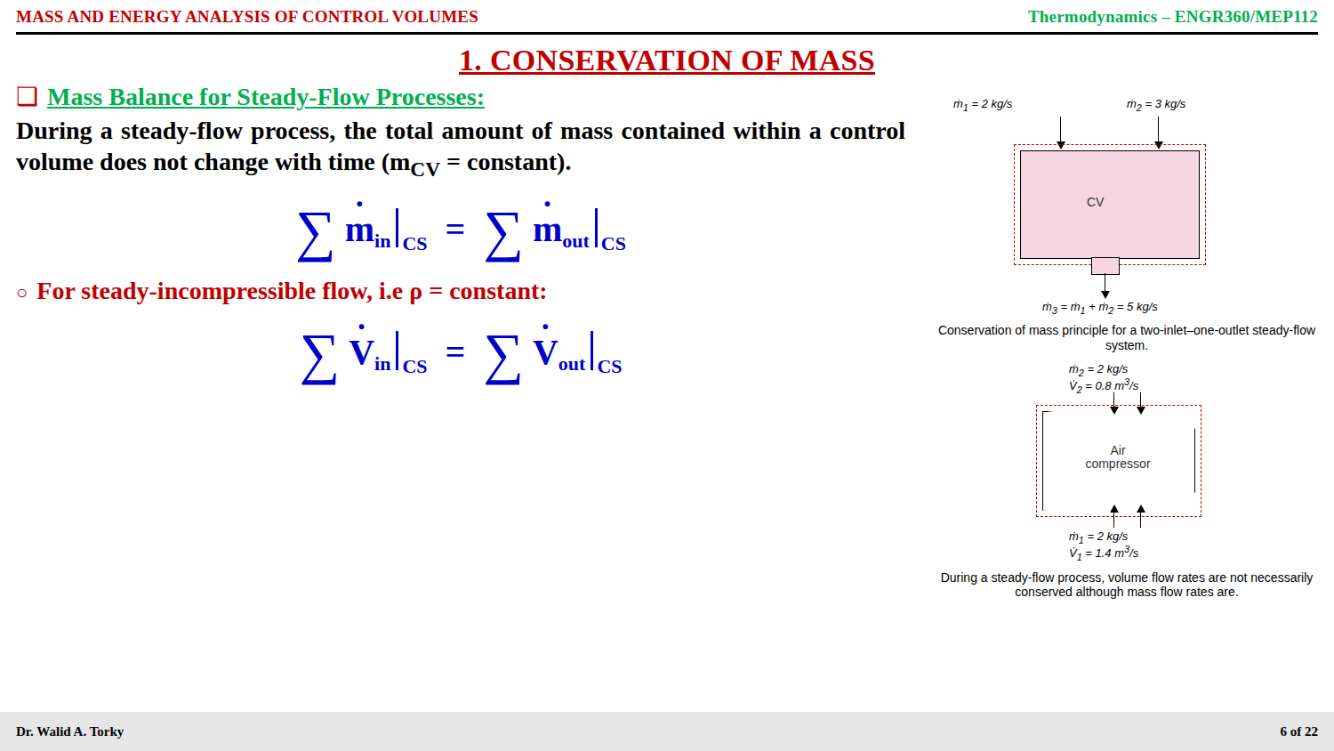MASS AND ENERGY ANALYSIS OF CONTROL VOLUMES
Thermodynamics – ENGR360/MEP112
1. CONSERVATION OF MASS
❑ Mass Balance for Steady-Flow Processes:
During a steady-flow process, the total amount of mass contained within a control volume does not change with time (mCV = constant).
∑ min CS = ∑ mout CS
○ For steady-incompressible flow, i.e ρ = constant:
∑ Vin CS = ∑ Vout CS
ṁ1 = 2 kg/s
ṁ2 = 3 kg/s
CV
ṁ3 = ṁ1 + ṁ2 = 5 kg/s
Conservation of mass principle for a two-inlet–one-outlet steady-flow system.
ṁ2 = 2 kg/s
V̇2 = 0.8 m3/s
Air
compressor
ṁ1 = 2 kg/s
V̇1 = 1.4 m3/s
During a steady-flow process, volume flow rates are not necessarily conserved although mass flow rates are.
Dr. Walid A. Torky
6 of 22